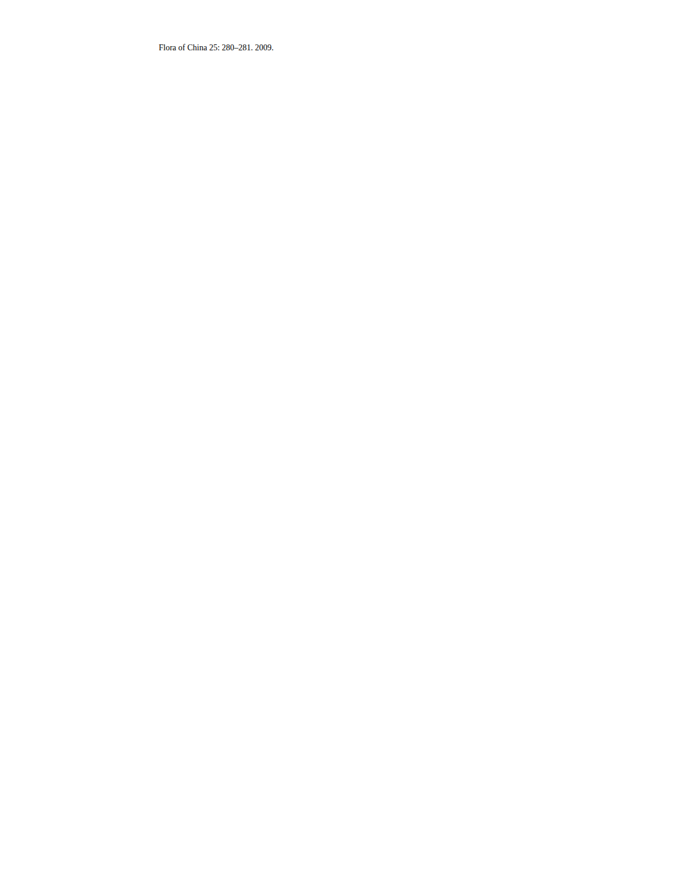Flora of China 25: 280–281. 2009.